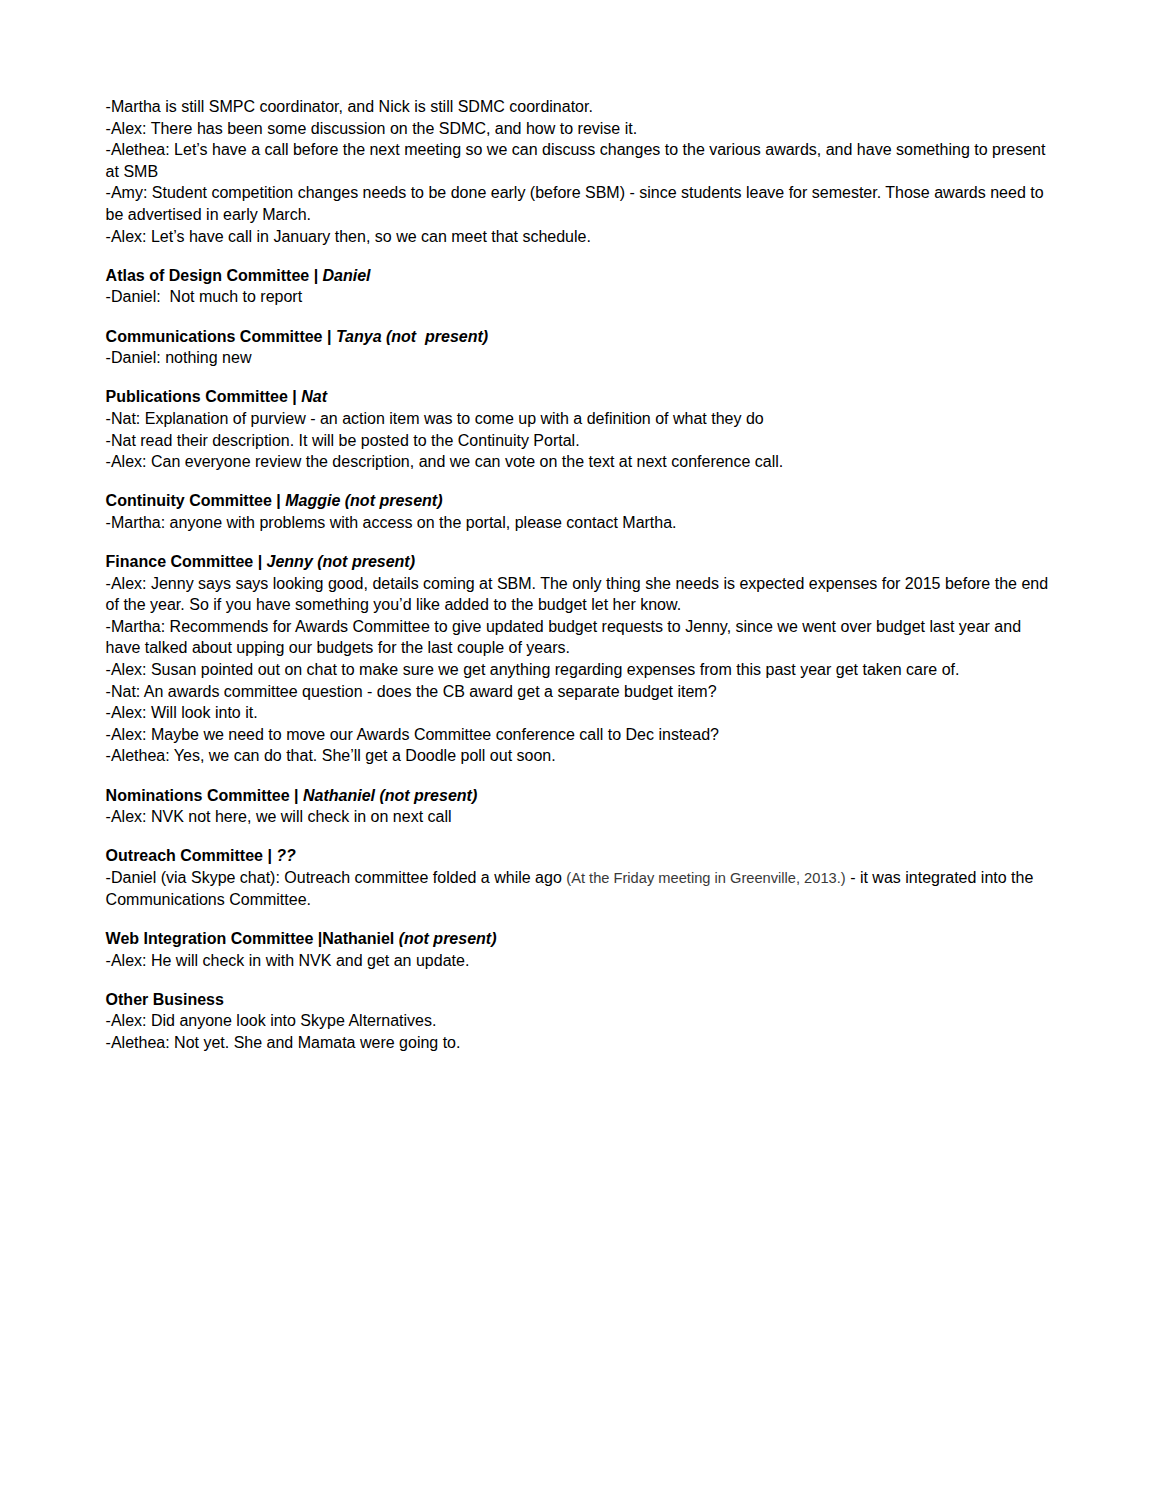-Martha is still SMPC coordinator, and Nick is still SDMC coordinator.
-Alex: There has been some discussion on the SDMC, and how to revise it.
-Alethea: Let’s have a call before the next meeting so we can discuss changes to the various awards, and have something to present at SMB
-Amy: Student competition changes needs to be done early (before SBM) - since students leave for semester. Those awards need to be advertised in early March.
-Alex: Let’s have call in January then, so we can meet that schedule.
Atlas of Design Committee | Daniel
-Daniel: Not much to report
Communications Committee | Tanya (not present)
-Daniel: nothing new
Publications Committee | Nat
-Nat: Explanation of purview - an action item was to come up with a definition of what they do
-Nat read their description. It will be posted to the Continuity Portal.
-Alex: Can everyone review the description, and we can vote on the text at next conference call.
Continuity Committee | Maggie (not present)
-Martha: anyone with problems with access on the portal, please contact Martha.
Finance Committee | Jenny (not present)
-Alex: Jenny says says looking good, details coming at SBM. The only thing she needs is expected expenses for 2015 before the end of the year. So if you have something you’d like added to the budget let her know.
-Martha: Recommends for Awards Committee to give updated budget requests to Jenny, since we went over budget last year and have talked about upping our budgets for the last couple of years.
-Alex: Susan pointed out on chat to make sure we get anything regarding expenses from this past year get taken care of.
-Nat: An awards committee question - does the CB award get a separate budget item?
-Alex: Will look into it.
-Alex: Maybe we need to move our Awards Committee conference call to Dec instead?
-Alethea: Yes, we can do that. She’ll get a Doodle poll out soon.
Nominations Committee | Nathaniel (not present)
-Alex: NVK not here, we will check in on next call
Outreach Committee | ??
-Daniel (via Skype chat): Outreach committee folded a while ago (At the Friday meeting in Greenville, 2013.) - it was integrated into the Communications Committee.
Web Integration Committee |Nathaniel (not present)
-Alex: He will check in with NVK and get an update.
Other Business
-Alex: Did anyone look into Skype Alternatives.
-Alethea: Not yet. She and Mamata were going to.